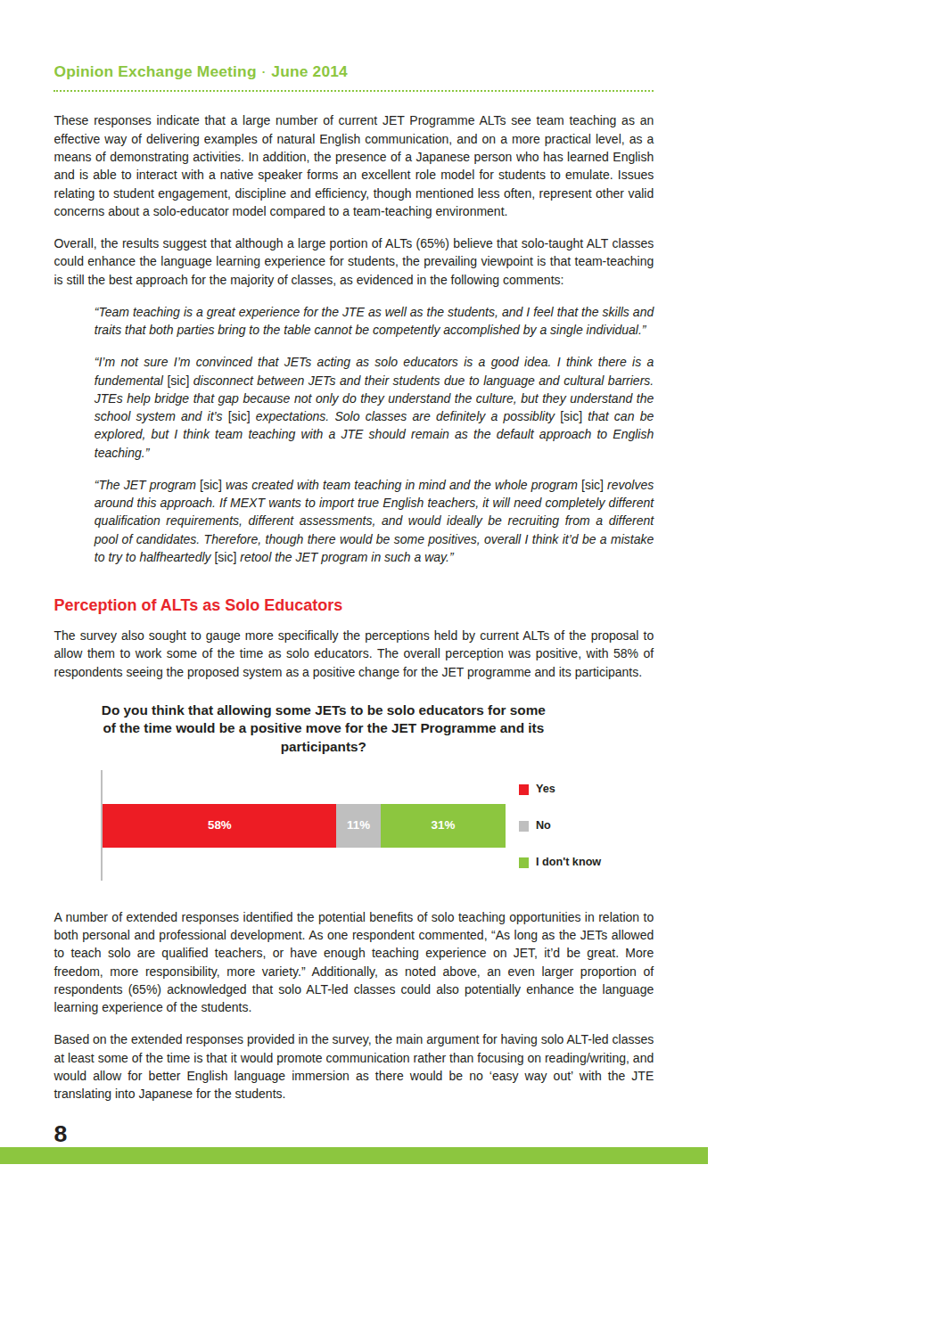Opinion Exchange Meeting·June 2014
These responses indicate that a large number of current JET Programme ALTs see team teaching as an effective way of delivering examples of natural English communication, and on a more practical level, as a means of demonstrating activities. In addition, the presence of a Japanese person who has learned English and is able to interact with a native speaker forms an excellent role model for students to emulate. Issues relating to student engagement, discipline and efficiency, though mentioned less often, represent other valid concerns about a solo-educator model compared to a team-teaching environment.
Overall, the results suggest that although a large portion of ALTs (65%) believe that solo-taught ALT classes could enhance the language learning experience for students, the prevailing viewpoint is that team-teaching is still the best approach for the majority of classes, as evidenced in the following comments:
“Team teaching is a great experience for the JTE as well as the students, and I feel that the skills and traits that both parties bring to the table cannot be competently accomplished by a single individual.”
“I’m not sure I’m convinced that JETs acting as solo educators is a good idea. I think there is a fundemental [sic] disconnect between JETs and their students due to language and cultural barriers. JTEs help bridge that gap because not only do they understand the culture, but they understand the school system and it’s [sic] expectations. Solo classes are definitely a possiblity [sic] that can be explored, but I think team teaching with a JTE should remain as the default approach to English teaching.”
“The JET program [sic] was created with team teaching in mind and the whole program [sic] revolves around this approach. If MEXT wants to import true English teachers, it will need completely different qualification requirements, different assessments, and would ideally be recruiting from a different pool of candidates. Therefore, though there would be some positives, overall I think it’d be a mistake to try to halfheartedly [sic] retool the JET program in such a way.”
Perception of ALTs as Solo Educators
The survey also sought to gauge more specifically the perceptions held by current ALTs of the proposal to allow them to work some of the time as solo educators. The overall perception was positive, with 58% of respondents seeing the proposed system as a positive change for the JET programme and its participants.
Do you think that allowing some JETs to be solo educators for some of the time would be a positive move for the JET Programme and its participants?
58%
11%
31%
Yes
No
I don't know
A number of extended responses identified the potential benefits of solo teaching opportunities in relation to both personal and professional development. As one respondent commented, “As long as the JETs allowed to teach solo are qualified teachers, or have enough teaching experience on JET, it’d be great. More freedom, more responsibility, more variety.” Additionally, as noted above, an even larger proportion of respondents (65%) acknowledged that solo ALT-led classes could also potentially enhance the language learning experience of the students.
Based on the extended responses provided in the survey, the main argument for having solo ALT-led classes at least some of the time is that it would promote communication rather than focusing on reading/writing, and would allow for better English language immersion as there would be no ‘easy way out’ with the JTE translating into Japanese for the students.
8